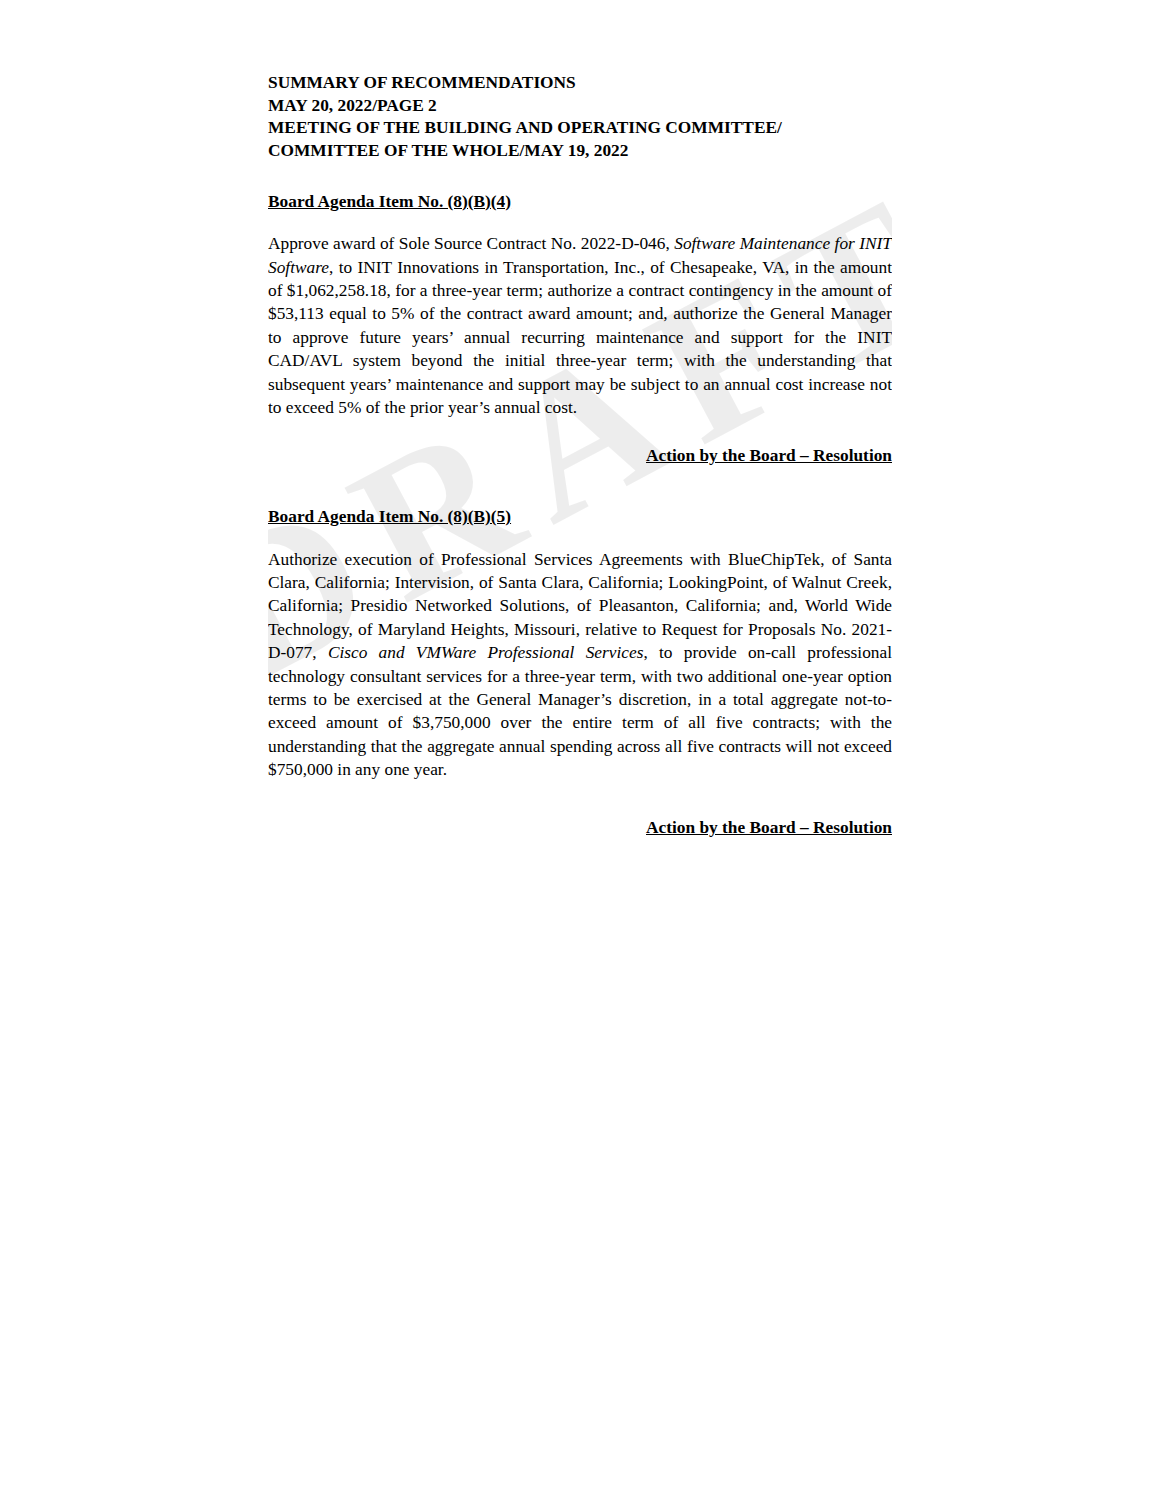DRAFT
Summary of Recommendations
May 20, 2022/Page 2
Meeting of the Building and Operating Committee/
Committee of the Whole/May 19, 2022
Board Agenda Item No. (8)(B)(4)
Approve award of Sole Source Contract No. 2022-D-046, Software Maintenance for INIT Software, to INIT Innovations in Transportation, Inc., of Chesapeake, VA, in the amount of $1,062,258.18, for a three-year term; authorize a contract contingency in the amount of $53,113 equal to 5% of the contract award amount; and, authorize the General Manager to approve future years’ annual recurring maintenance and support for the INIT CAD/AVL system beyond the initial three-year term; with the understanding that subsequent years’ maintenance and support may be subject to an annual cost increase not to exceed 5% of the prior year’s annual cost.
Action by the Board – Resolution
Board Agenda Item No. (8)(B)(5)
Authorize execution of Professional Services Agreements with BlueChipTek, of Santa Clara, California; Intervision, of Santa Clara, California; LookingPoint, of Walnut Creek, California; Presidio Networked Solutions, of Pleasanton, California; and, World Wide Technology, of Maryland Heights, Missouri, relative to Request for Proposals No. 2021-D-077, Cisco and VMWare Professional Services, to provide on-call professional technology consultant services for a three-year term, with two additional one-year option terms to be exercised at the General Manager’s discretion, in a total aggregate not-to-exceed amount of $3,750,000 over the entire term of all five contracts; with the understanding that the aggregate annual spending across all five contracts will not exceed $750,000 in any one year.
Action by the Board – Resolution
54